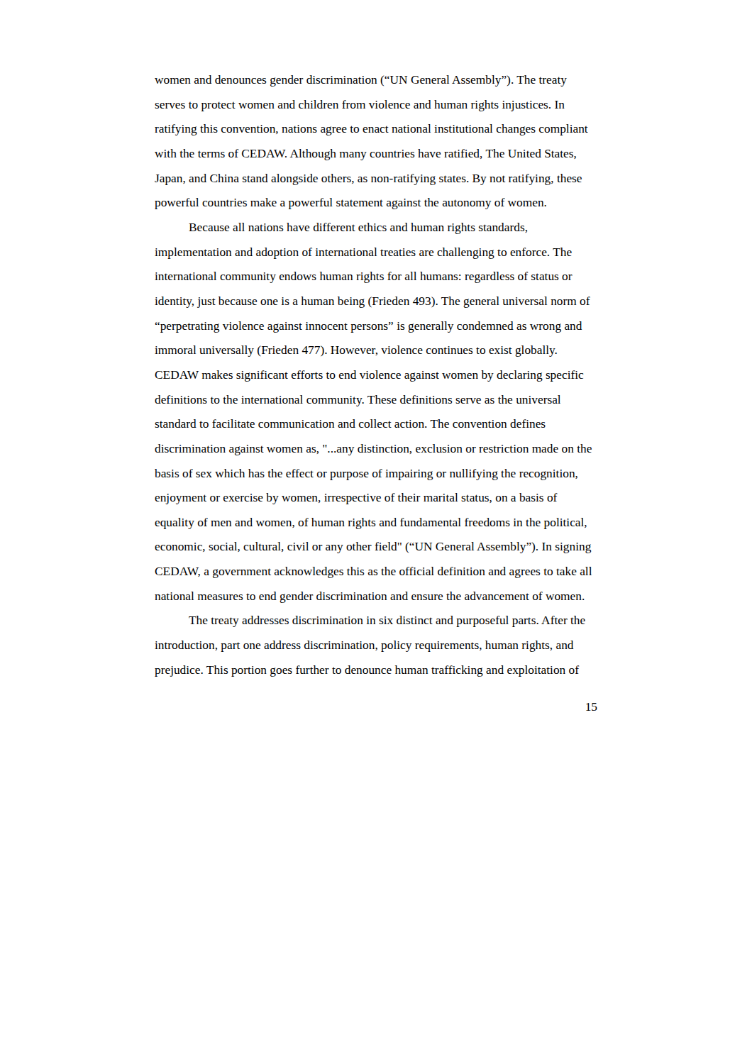women and denounces gender discrimination (“UN General Assembly”). The treaty serves to protect women and children from violence and human rights injustices. In ratifying this convention, nations agree to enact national institutional changes compliant with the terms of CEDAW. Although many countries have ratified, The United States, Japan, and China stand alongside others, as non-ratifying states. By not ratifying, these powerful countries make a powerful statement against the autonomy of women.
Because all nations have different ethics and human rights standards, implementation and adoption of international treaties are challenging to enforce. The international community endows human rights for all humans: regardless of status or identity, just because one is a human being (Frieden 493). The general universal norm of “perpetrating violence against innocent persons” is generally condemned as wrong and immoral universally (Frieden 477). However, violence continues to exist globally. CEDAW makes significant efforts to end violence against women by declaring specific definitions to the international community. These definitions serve as the universal standard to facilitate communication and collect action. The convention defines discrimination against women as, "...any distinction, exclusion or restriction made on the basis of sex which has the effect or purpose of impairing or nullifying the recognition, enjoyment or exercise by women, irrespective of their marital status, on a basis of equality of men and women, of human rights and fundamental freedoms in the political, economic, social, cultural, civil or any other field" (“UN General Assembly”). In signing CEDAW, a government acknowledges this as the official definition and agrees to take all national measures to end gender discrimination and ensure the advancement of women.
The treaty addresses discrimination in six distinct and purposeful parts. After the introduction, part one address discrimination, policy requirements, human rights, and prejudice. This portion goes further to denounce human trafficking and exploitation of
15